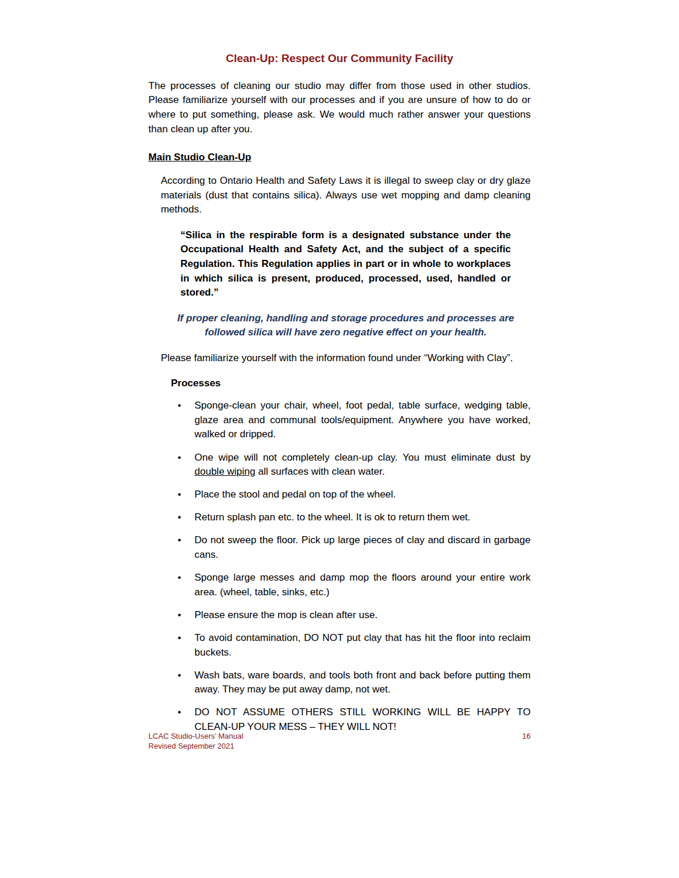Clean-Up: Respect Our Community Facility
The processes of cleaning our studio may differ from those used in other studios. Please familiarize yourself with our processes and if you are unsure of how to do or where to put something, please ask. We would much rather answer your questions than clean up after you.
Main Studio Clean-Up
According to Ontario Health and Safety Laws it is illegal to sweep clay or dry glaze materials (dust that contains silica). Always use wet mopping and damp cleaning methods.
“Silica in the respirable form is a designated substance under the Occupational Health and Safety Act, and the subject of a specific Regulation. This Regulation applies in part or in whole to workplaces in which silica is present, produced, processed, used, handled or stored.”
If proper cleaning, handling and storage procedures and processes are followed silica will have zero negative effect on your health.
Please familiarize yourself with the information found under “Working with Clay”.
Processes
Sponge-clean your chair, wheel, foot pedal, table surface, wedging table, glaze area and communal tools/equipment. Anywhere you have worked, walked or dripped.
One wipe will not completely clean-up clay. You must eliminate dust by double wiping all surfaces with clean water.
Place the stool and pedal on top of the wheel.
Return splash pan etc. to the wheel. It is ok to return them wet.
Do not sweep the floor. Pick up large pieces of clay and discard in garbage cans.
Sponge large messes and damp mop the floors around your entire work area. (wheel, table, sinks, etc.)
Please ensure the mop is clean after use.
To avoid contamination, DO NOT put clay that has hit the floor into reclaim buckets.
Wash bats, ware boards, and tools both front and back before putting them away. They may be put away damp, not wet.
DO NOT ASSUME OTHERS STILL WORKING WILL BE HAPPY TO CLEAN-UP YOUR MESS – THEY WILL NOT!
LCAC Studio-Users’ Manual
Revised September 2021
16